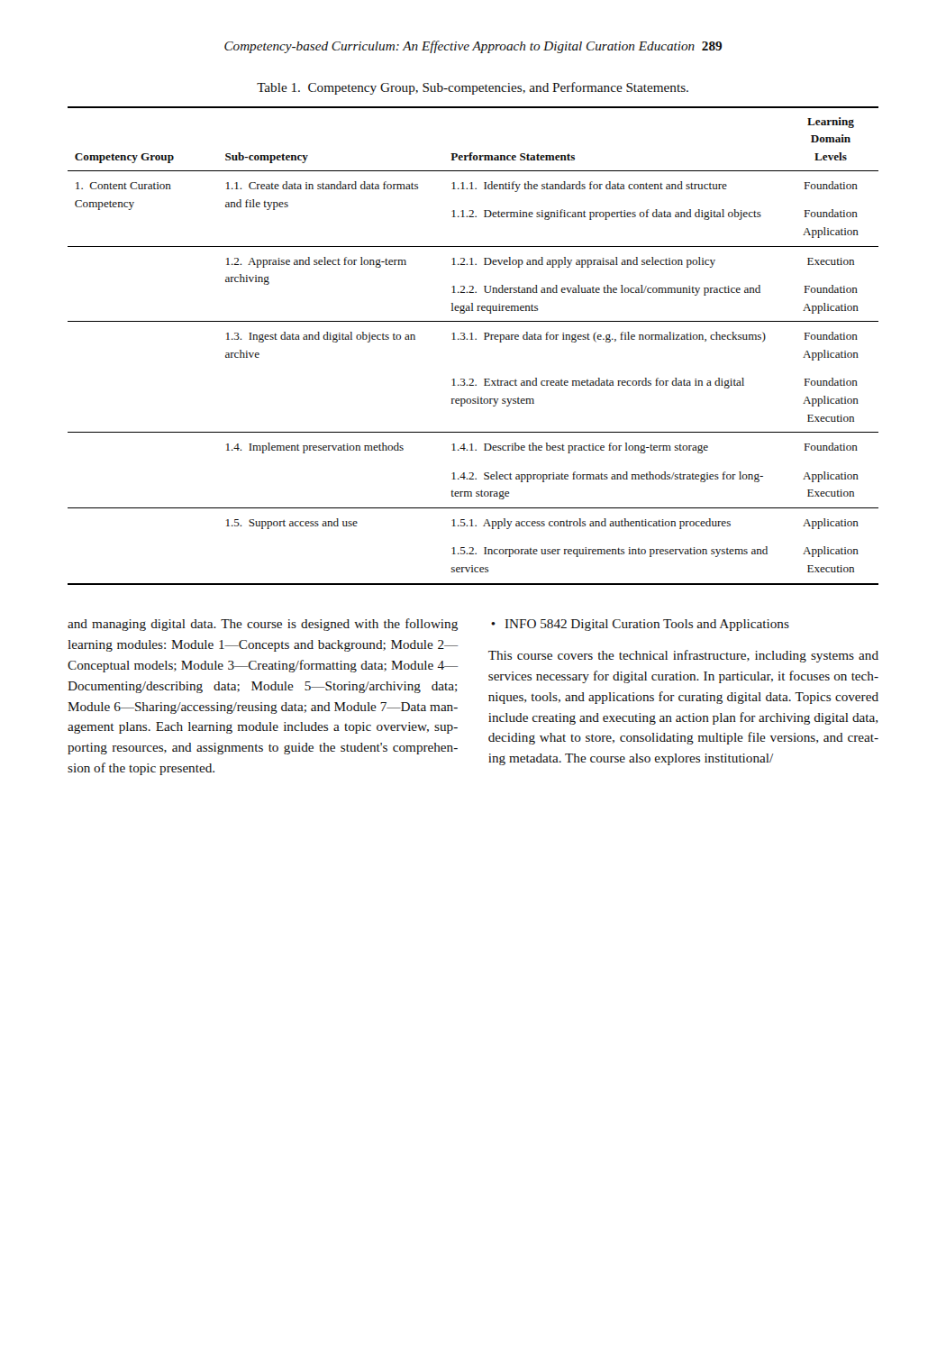Competency-based Curriculum: An Effective Approach to Digital Curation Education289
Table 1. Competency Group, Sub-competencies, and Performance Statements.
| Competency Group | Sub-competency | Performance Statements | Learning Domain Levels |
| --- | --- | --- | --- |
| 1. Content Curation Competency | 1.1. Create data in standard data formats and file types | 1.1.1. Identify the standards for data content and structure | Foundation |
| 1.1.2. Determine significant properties of data and digital objects | Foundation Application |
| | 1.2. Appraise and select for long-term archiving | 1.2.1. Develop and apply appraisal and selection policy | Execution |
| | 1.2.2. Understand and evaluate the local/community practice and legal requirements | Foundation Application |
| | 1.3. Ingest data and digital objects to an archive | 1.3.1. Prepare data for ingest (e.g., file normalization, checksums) | Foundation Application |
| | 1.3.2. Extract and create metadata records for data in a digital repository system | Foundation Application Execution |
| | 1.4. Implement preservation methods | 1.4.1. Describe the best practice for long-term storage | Foundation |
| | 1.4.2. Select appropriate formats and methods/strategies for long-term storage | Application Execution |
| | 1.5. Support access and use | 1.5.1. Apply access controls and authentication procedures | Application |
| | 1.5.2. Incorporate user requirements into preservation systems and services | Application Execution |
and managing digital data. The course is designed with the following learning modules: Module 1—Concepts and background; Module 2—Conceptual models; Module 3—Creating/formatting data; Module 4—Documenting/describing data; Module 5—Storing/archiving data; Module 6—Sharing/accessing/reusing data; and Module 7—Data management plans. Each learning module includes a topic overview, supporting resources, and assignments to guide the student's comprehension of the topic presented.
INFO 5842 Digital Curation Tools and Applications
This course covers the technical infrastructure, including systems and services necessary for digital curation. In particular, it focuses on techniques, tools, and applications for curating digital data. Topics covered include creating and executing an action plan for archiving digital data, deciding what to store, consolidating multiple file versions, and creating metadata. The course also explores institutional/